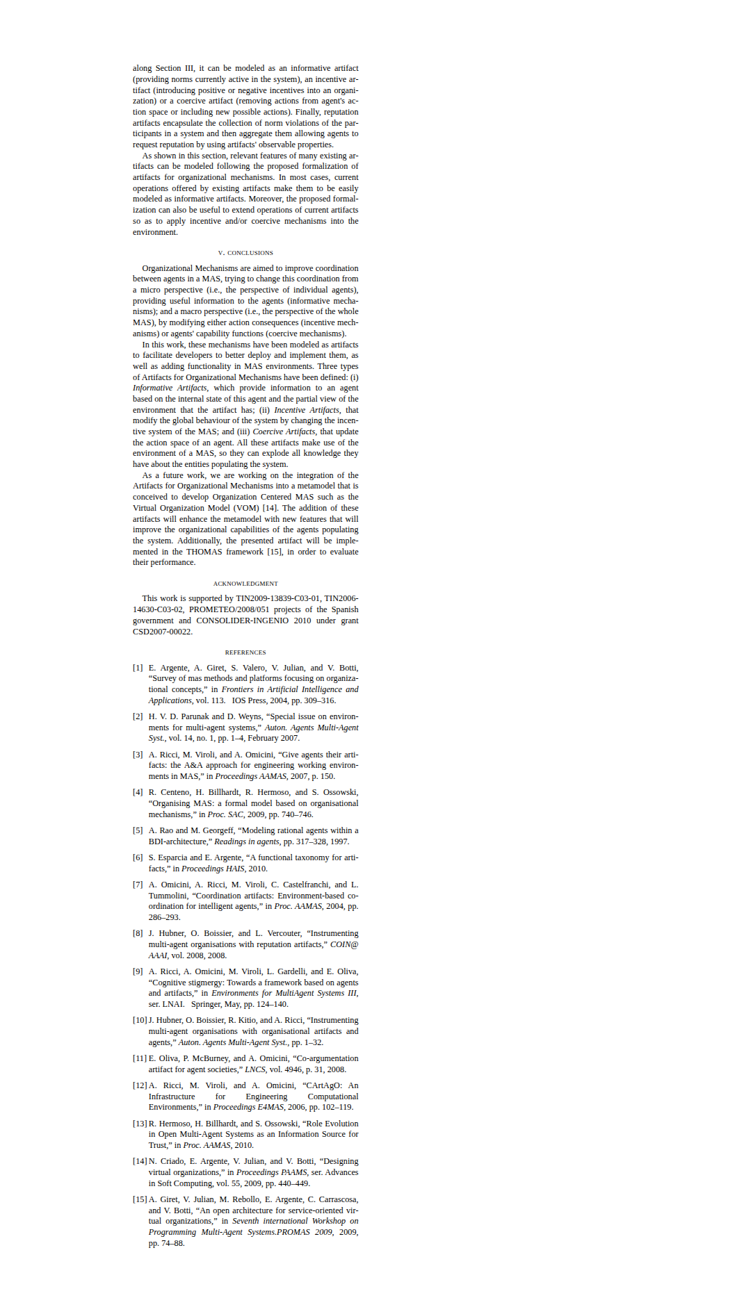along Section III, it can be modeled as an informative artifact (providing norms currently active in the system), an incentive artifact (introducing positive or negative incentives into an organization) or a coercive artifact (removing actions from agent's action space or including new possible actions). Finally, reputation artifacts encapsulate the collection of norm violations of the participants in a system and then aggregate them allowing agents to request reputation by using artifacts' observable properties.
As shown in this section, relevant features of many existing artifacts can be modeled following the proposed formalization of artifacts for organizational mechanisms. In most cases, current operations offered by existing artifacts make them to be easily modeled as informative artifacts. Moreover, the proposed formalization can also be useful to extend operations of current artifacts so as to apply incentive and/or coercive mechanisms into the environment.
V. Conclusions
Organizational Mechanisms are aimed to improve coordination between agents in a MAS, trying to change this coordination from a micro perspective (i.e., the perspective of individual agents), providing useful information to the agents (informative mechanisms); and a macro perspective (i.e., the perspective of the whole MAS), by modifying either action consequences (incentive mechanisms) or agents' capability functions (coercive mechanisms).
In this work, these mechanisms have been modeled as artifacts to facilitate developers to better deploy and implement them, as well as adding functionality in MAS environments. Three types of Artifacts for Organizational Mechanisms have been defined: (i) Informative Artifacts, which provide information to an agent based on the internal state of this agent and the partial view of the environment that the artifact has; (ii) Incentive Artifacts, that modify the global behaviour of the system by changing the incentive system of the MAS; and (iii) Coercive Artifacts, that update the action space of an agent. All these artifacts make use of the environment of a MAS, so they can explode all knowledge they have about the entities populating the system.
As a future work, we are working on the integration of the Artifacts for Organizational Mechanisms into a metamodel that is conceived to develop Organization Centered MAS such as the Virtual Organization Model (VOM) [14]. The addition of these artifacts will enhance the metamodel with new features that will improve the organizational capabilities of the agents populating the system. Additionally, the presented artifact will be implemented in the THOMAS framework [15], in order to evaluate their performance.
Acknowledgment
This work is supported by TIN2009-13839-C03-01, TIN2006-14630-C03-02, PROMETEO/2008/051 projects of the Spanish government and CONSOLIDER-INGENIO 2010 under grant CSD2007-00022.
References
[1] E. Argente, A. Giret, S. Valero, V. Julian, and V. Botti, “Survey of mas methods and platforms focusing on organizational concepts,” in Frontiers in Artificial Intelligence and Applications, vol. 113. IOS Press, 2004, pp. 309–316.
[2] H. V. D. Parunak and D. Weyns, “Special issue on environments for multi-agent systems,” Auton. Agents Multi-Agent Syst., vol. 14, no. 1, pp. 1–4, February 2007.
[3] A. Ricci, M. Viroli, and A. Omicini, “Give agents their artifacts: the A&A approach for engineering working environments in MAS,” in Proceedings AAMAS, 2007, p. 150.
[4] R. Centeno, H. Billhardt, R. Hermoso, and S. Ossowski, “Organising MAS: a formal model based on organisational mechanisms,” in Proc. SAC, 2009, pp. 740–746.
[5] A. Rao and M. Georgeff, “Modeling rational agents within a BDI-architecture,” Readings in agents, pp. 317–328, 1997.
[6] S. Esparcia and E. Argente, “A functional taxonomy for artifacts,” in Proceedings HAIS, 2010.
[7] A. Omicini, A. Ricci, M. Viroli, C. Castelfranchi, and L. Tummolini, “Coordination artifacts: Environment-based coordination for intelligent agents,” in Proc. AAMAS, 2004, pp. 286–293.
[8] J. Hubner, O. Boissier, and L. Vercouter, “Instrumenting multi-agent organisations with reputation artifacts,” COIN@ AAAI, vol. 2008, 2008.
[9] A. Ricci, A. Omicini, M. Viroli, L. Gardelli, and E. Oliva, “Cognitive stigmergy: Towards a framework based on agents and artifacts,” in Environments for MultiAgent Systems III, ser. LNAI. Springer, May, pp. 124–140.
[10] J. Hubner, O. Boissier, R. Kitio, and A. Ricci, “Instrumenting multi-agent organisations with organisational artifacts and agents,” Auton. Agents Multi-Agent Syst., pp. 1–32.
[11] E. Oliva, P. McBurney, and A. Omicini, “Co-argumentation artifact for agent societies,” LNCS, vol. 4946, p. 31, 2008.
[12] A. Ricci, M. Viroli, and A. Omicini, “CArtAgO: An Infrastructure for Engineering Computational Environments,” in Proceedings E4MAS, 2006, pp. 102–119.
[13] R. Hermoso, H. Billhardt, and S. Ossowski, “Role Evolution in Open Multi-Agent Systems as an Information Source for Trust,” in Proc. AAMAS, 2010.
[14] N. Criado, E. Argente, V. Julian, and V. Botti, “Designing virtual organizations,” in Proceedings PAAMS, ser. Advances in Soft Computing, vol. 55, 2009, pp. 440–449.
[15] A. Giret, V. Julian, M. Rebollo, E. Argente, C. Carrascosa, and V. Botti, “An open architecture for service-oriented virtual organizations,” in Seventh international Workshop on Programming Multi-Agent Systems.PROMAS 2009, 2009, pp. 74–88.